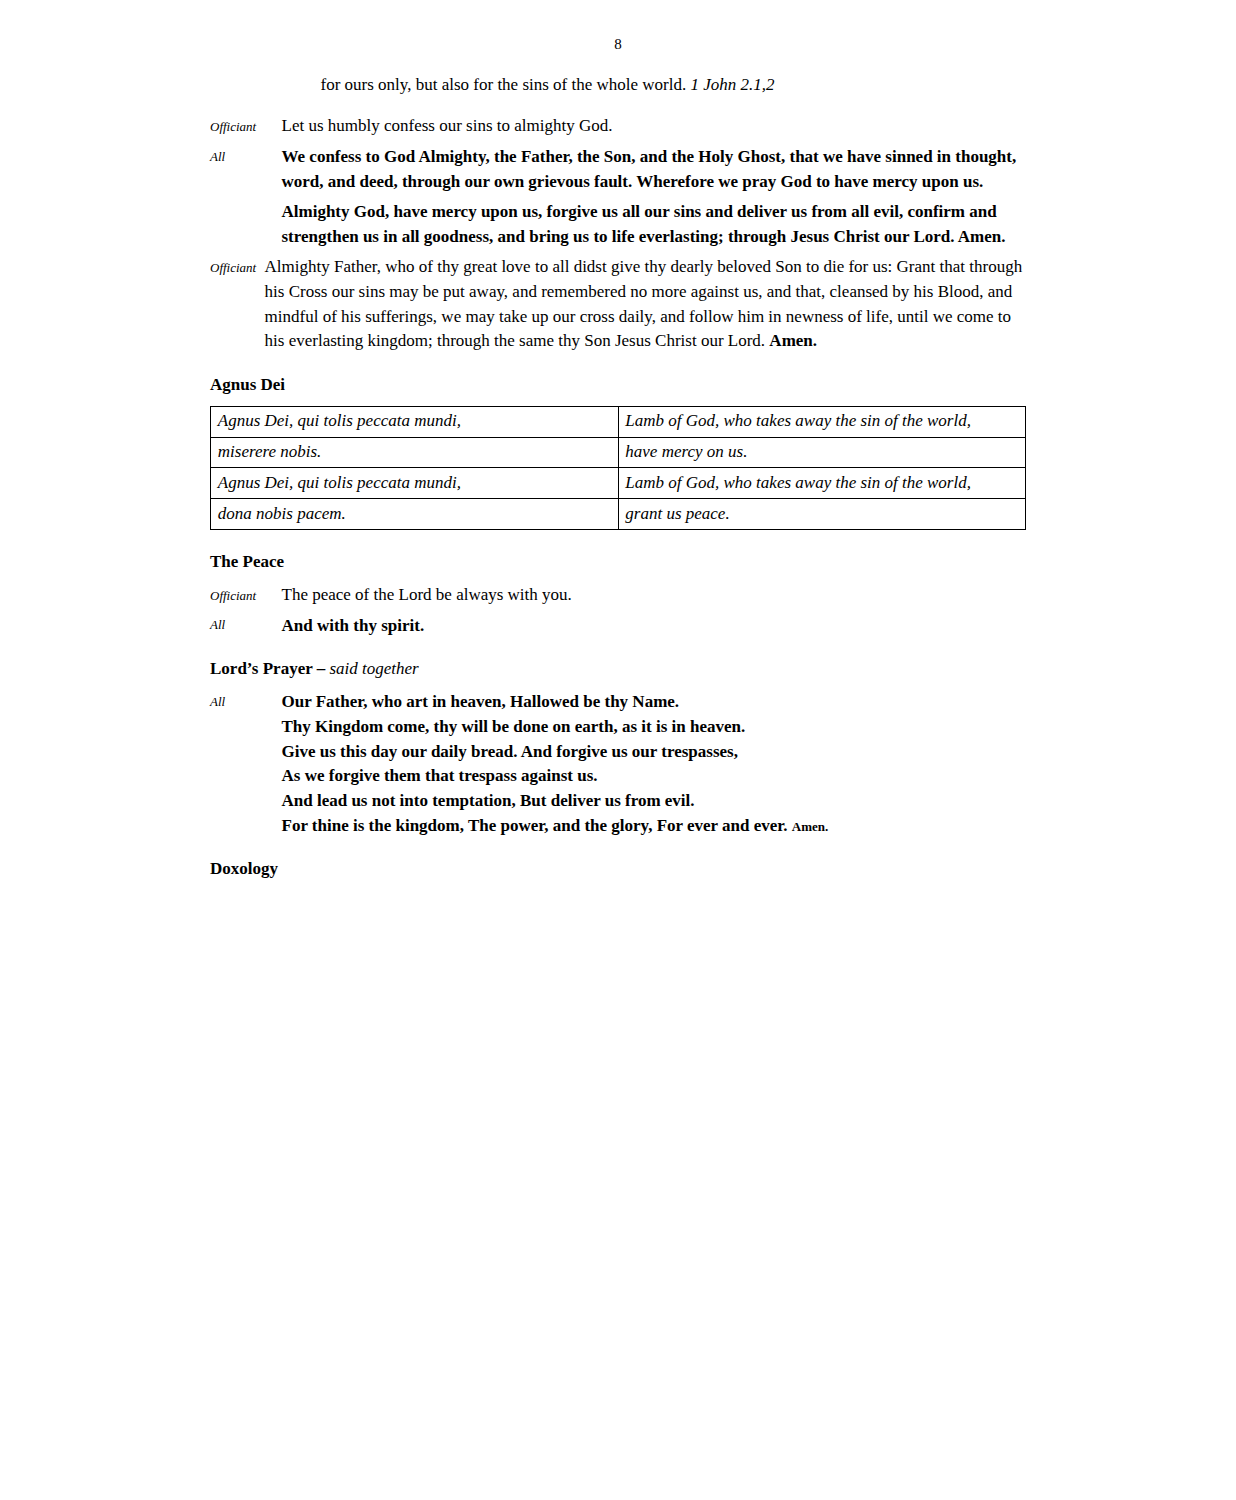8
for ours only, but also for the sins of the whole world. 1 John 2.1,2
Officiant
Let us humbly confess our sins to almighty God.
All
We confess to God Almighty, the Father, the Son, and the Holy Ghost, that we have sinned in thought, word, and deed, through our own grievous fault. Wherefore we pray God to have mercy upon us.
Almighty God, have mercy upon us, forgive us all our sins and deliver us from all evil, confirm and strengthen us in all goodness, and bring us to life everlasting; through Jesus Christ our Lord. Amen.
Officiant
Almighty Father, who of thy great love to all didst give thy dearly beloved Son to die for us: Grant that through his Cross our sins may be put away, and remembered no more against us, and that, cleansed by his Blood, and mindful of his sufferings, we may take up our cross daily, and follow him in newness of life, until we come to his everlasting kingdom; through the same thy Son Jesus Christ our Lord. Amen.
Agnus Dei
| Agnus Dei, qui tolis peccata mundi, | Lamb of God, who takes away the sin of the world, |
| miserere nobis. | have mercy on us. |
| Agnus Dei, qui tolis peccata mundi, | Lamb of God, who takes away the sin of the world, |
| dona nobis pacem. | grant us peace. |
The Peace
Officiant
The peace of the Lord be always with you.
All
And with thy spirit.
Lord’s Prayer – said together
All
Our Father, who art in heaven, Hallowed be thy Name.
Thy Kingdom come, thy will be done on earth, as it is in heaven.
Give us this day our daily bread. And forgive us our trespasses,
As we forgive them that trespass against us.
And lead us not into temptation, But deliver us from evil.
For thine is the kingdom, The power, and the glory, For ever and ever. Amen.
Doxology